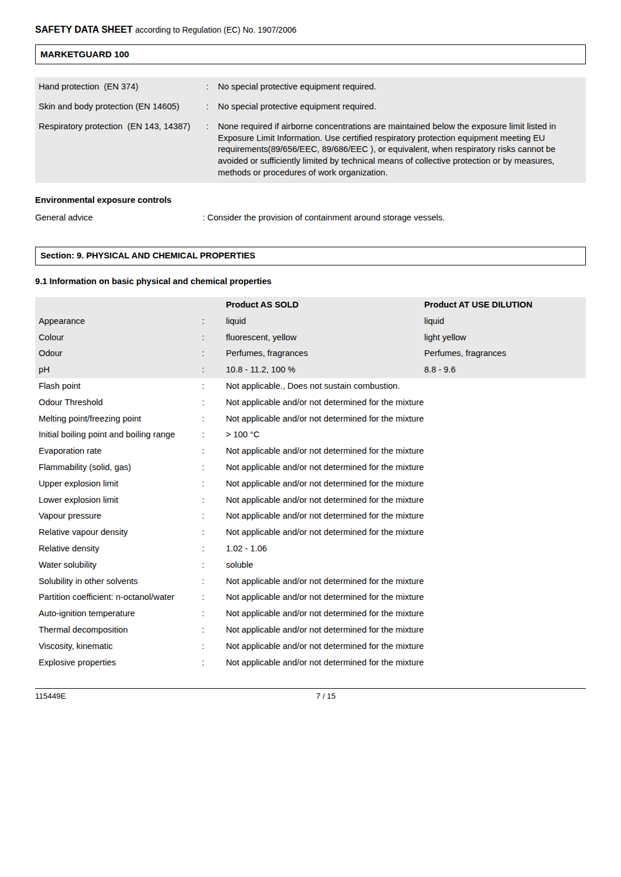SAFETY DATA SHEET according to Regulation (EC) No. 1907/2006
MARKETGUARD 100
| Hand protection (EN 374) | : | No special protective equipment required. |
| Skin and body protection (EN 14605) | : | No special protective equipment required. |
| Respiratory protection (EN 143, 14387) | : | None required if airborne concentrations are maintained below the exposure limit listed in Exposure Limit Information. Use certified respiratory protection equipment meeting EU requirements(89/656/EEC, 89/686/EEC ), or equivalent, when respiratory risks cannot be avoided or sufficiently limited by technical means of collective protection or by measures, methods or procedures of work organization. |
Environmental exposure controls
General advice
:
Consider the provision of containment around storage vessels.
Section: 9. PHYSICAL AND CHEMICAL PROPERTIES
9.1 Information on basic physical and chemical properties
| | | Product AS SOLD | Product AT USE DILUTION |
| Appearance | : | liquid | liquid |
| Colour | : | fluorescent, yellow | light yellow |
| Odour | : | Perfumes, fragrances | Perfumes, fragrances |
| pH | : | 10.8 - 11.2, 100 % | 8.8 - 9.6 |
| Flash point | : | Not applicable., Does not sustain combustion. |
| Odour Threshold | : | Not applicable and/or not determined for the mixture |
| Melting point/freezing point | : | Not applicable and/or not determined for the mixture |
| Initial boiling point and boiling range | : | > 100 °C |
| Evaporation rate | : | Not applicable and/or not determined for the mixture |
| Flammability (solid, gas) | : | Not applicable and/or not determined for the mixture |
| Upper explosion limit | : | Not applicable and/or not determined for the mixture |
| Lower explosion limit | : | Not applicable and/or not determined for the mixture |
| Vapour pressure | : | Not applicable and/or not determined for the mixture |
| Relative vapour density | : | Not applicable and/or not determined for the mixture |
| Relative density | : | 1.02 - 1.06 |
| Water solubility | : | soluble |
| Solubility in other solvents | : | Not applicable and/or not determined for the mixture |
| Partition coefficient: n-octanol/water | : | Not applicable and/or not determined for the mixture |
| Auto-ignition temperature | : | Not applicable and/or not determined for the mixture |
| Thermal decomposition | : | Not applicable and/or not determined for the mixture |
| Viscosity, kinematic | : | Not applicable and/or not determined for the mixture |
| Explosive properties | : | Not applicable and/or not determined for the mixture |
115449E
7 / 15